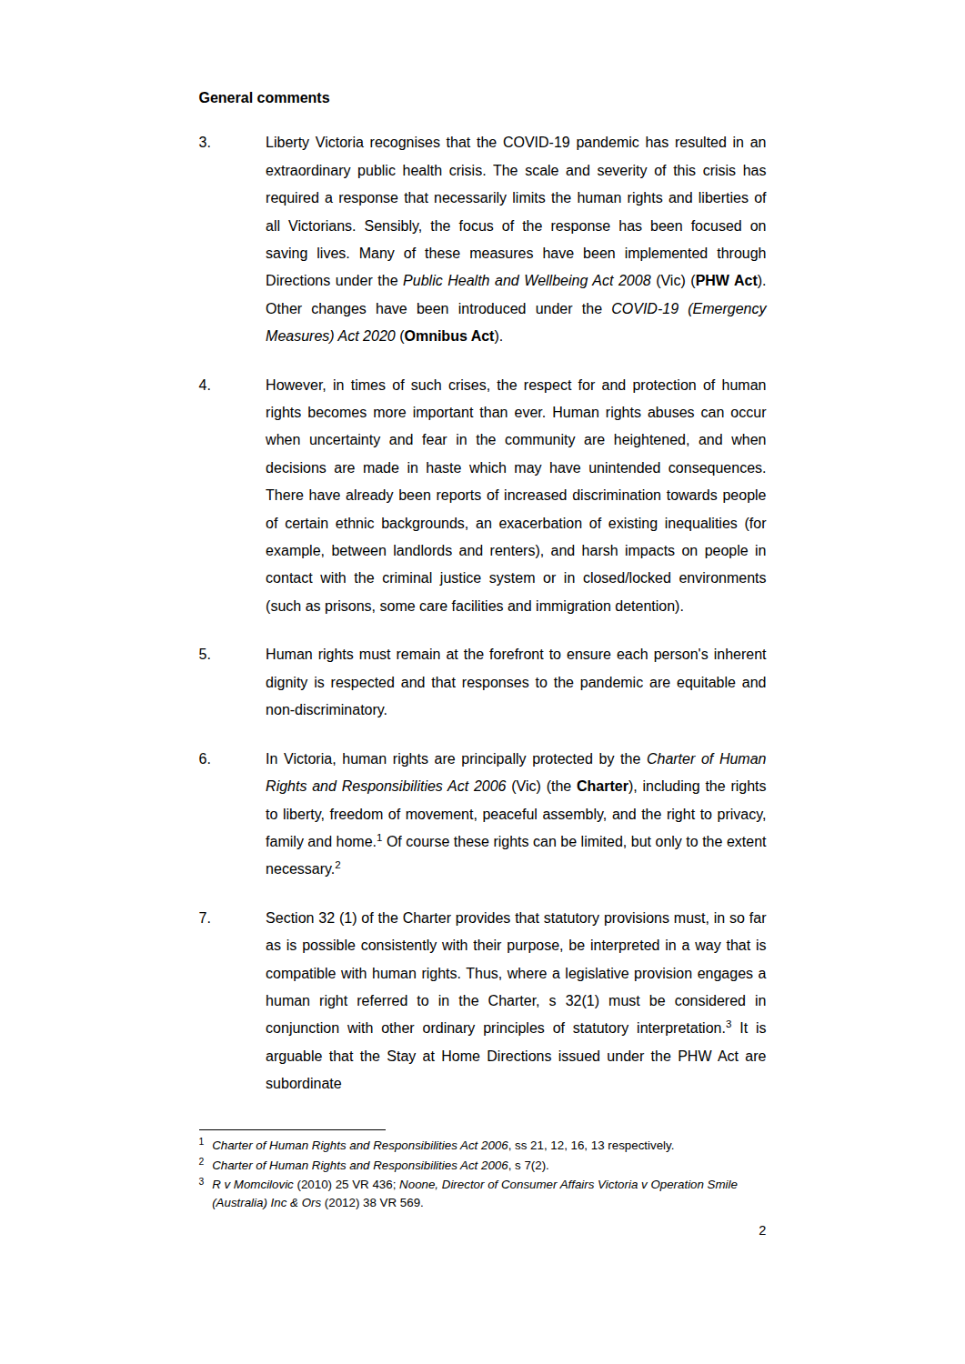General comments
3. Liberty Victoria recognises that the COVID-19 pandemic has resulted in an extraordinary public health crisis. The scale and severity of this crisis has required a response that necessarily limits the human rights and liberties of all Victorians. Sensibly, the focus of the response has been focused on saving lives. Many of these measures have been implemented through Directions under the Public Health and Wellbeing Act 2008 (Vic) (PHW Act). Other changes have been introduced under the COVID-19 (Emergency Measures) Act 2020 (Omnibus Act).
4. However, in times of such crises, the respect for and protection of human rights becomes more important than ever. Human rights abuses can occur when uncertainty and fear in the community are heightened, and when decisions are made in haste which may have unintended consequences. There have already been reports of increased discrimination towards people of certain ethnic backgrounds, an exacerbation of existing inequalities (for example, between landlords and renters), and harsh impacts on people in contact with the criminal justice system or in closed/locked environments (such as prisons, some care facilities and immigration detention).
5. Human rights must remain at the forefront to ensure each person's inherent dignity is respected and that responses to the pandemic are equitable and non-discriminatory.
6. In Victoria, human rights are principally protected by the Charter of Human Rights and Responsibilities Act 2006 (Vic) (the Charter), including the rights to liberty, freedom of movement, peaceful assembly, and the right to privacy, family and home.1 Of course these rights can be limited, but only to the extent necessary.2
7. Section 32 (1) of the Charter provides that statutory provisions must, in so far as is possible consistently with their purpose, be interpreted in a way that is compatible with human rights. Thus, where a legislative provision engages a human right referred to in the Charter, s 32(1) must be considered in conjunction with other ordinary principles of statutory interpretation.3 It is arguable that the Stay at Home Directions issued under the PHW Act are subordinate
1 Charter of Human Rights and Responsibilities Act 2006, ss 21, 12, 16, 13 respectively.
2 Charter of Human Rights and Responsibilities Act 2006, s 7(2).
3 R v Momcilovic (2010) 25 VR 436; Noone, Director of Consumer Affairs Victoria v Operation Smile (Australia) Inc & Ors (2012) 38 VR 569.
2